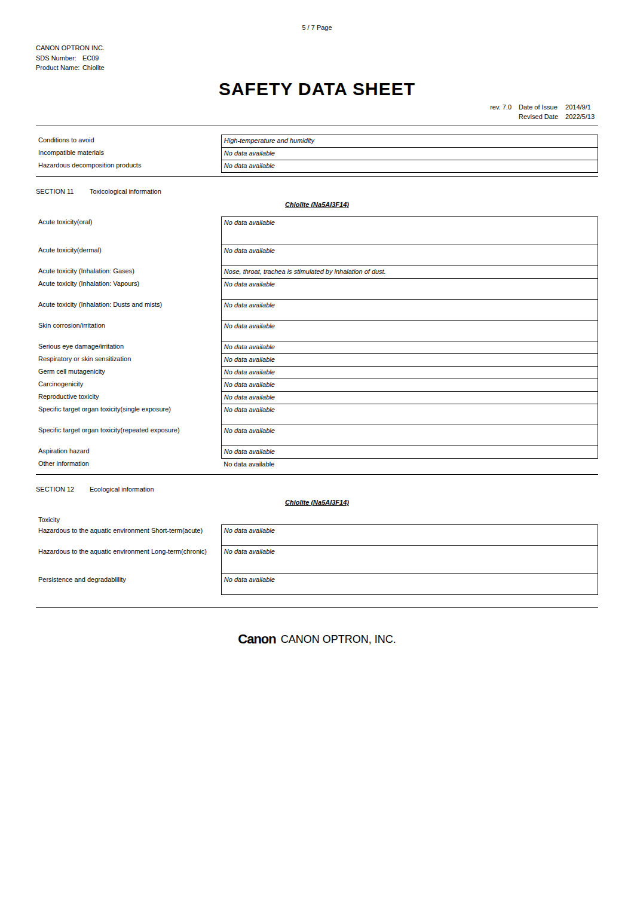5 / 7 Page
| CANON OPTRON INC. |
| SDS Number: | EC09 |
| Product Name: | Chiolite |
SAFETY DATA SHEET
| rev. 7.0 | Date of Issue | 2014/9/1 |
| | Revised Date | 2022/5/13 |
| Conditions to avoid | High-temperature and humidity |
| Incompatible materials | No data available |
| Hazardous decomposition products | No data available |
SECTION 11 Toxicological information
Chiolite (Na5Al3F14)
| Acute toxicity(oral) | No data available |
| Acute toxicity(dermal) | No data available |
| Acute toxicity (Inhalation: Gases) | Nose, throat, trachea is stimulated by inhalation of dust. |
| Acute toxicity (Inhalation: Vapours) | No data available |
| Acute toxicity (Inhalation: Dusts and mists) | No data available |
| Skin corrosion/irritation | No data available |
| Serious eye damage/irritation | No data available |
| Respiratory or skin sensitization | No data available |
| Germ cell mutagenicity | No data available |
| Carcinogenicity | No data available |
| Reproductive toxicity | No data available |
| Specific target organ toxicity(single exposure) | No data available |
| Specific target organ toxicity(repeated exposure) | No data available |
| Aspiration hazard | No data available |
| Other information | No data available |
SECTION 12 Ecological information
Chiolite (Na5Al3F14)
| Toxicity | |
| Hazardous to the aquatic environment Short-term(acute) | No data available |
| Hazardous to the aquatic environment Long-term(chronic) | No data available |
| Persistence and degradablility | No data available |
Canon CANON OPTRON, INC.